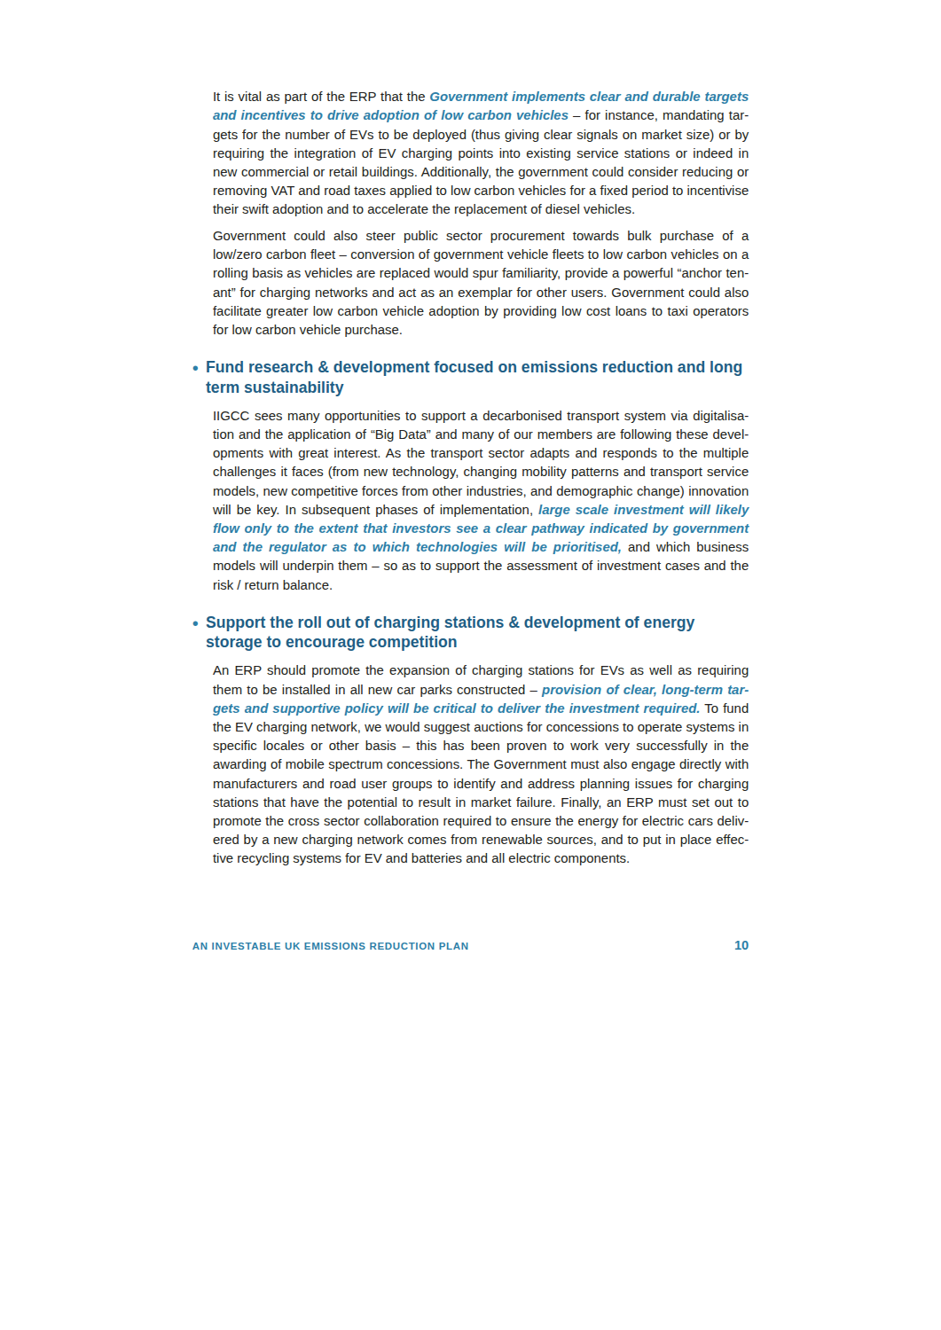It is vital as part of the ERP that the Government implements clear and durable targets and incentives to drive adoption of low carbon vehicles – for instance, mandating targets for the number of EVs to be deployed (thus giving clear signals on market size) or by requiring the integration of EV charging points into existing service stations or indeed in new commercial or retail buildings. Additionally, the government could consider reducing or removing VAT and road taxes applied to low carbon vehicles for a fixed period to incentivise their swift adoption and to accelerate the replacement of diesel vehicles.
Government could also steer public sector procurement towards bulk purchase of a low/zero carbon fleet – conversion of government vehicle fleets to low carbon vehicles on a rolling basis as vehicles are replaced would spur familiarity, provide a powerful “anchor tenant” for charging networks and act as an exemplar for other users. Government could also facilitate greater low carbon vehicle adoption by providing low cost loans to taxi operators for low carbon vehicle purchase.
•
Fund research & development focused on emissions reduction and long term sustainability
IIGCC sees many opportunities to support a decarbonised transport system via digitalisation and the application of “Big Data” and many of our members are following these developments with great interest. As the transport sector adapts and responds to the multiple challenges it faces (from new technology, changing mobility patterns and transport service models, new competitive forces from other industries, and demographic change) innovation will be key. In subsequent phases of implementation, large scale investment will likely flow only to the extent that investors see a clear pathway indicated by government and the regulator as to which technologies will be prioritised, and which business models will underpin them – so as to support the assessment of investment cases and the risk / return balance.
•
Support the roll out of charging stations & development of energy storage to encourage competition
An ERP should promote the expansion of charging stations for EVs as well as requiring them to be installed in all new car parks constructed – provision of clear, long-term targets and supportive policy will be critical to deliver the investment required. To fund the EV charging network, we would suggest auctions for concessions to operate systems in specific locales or other basis – this has been proven to work very successfully in the awarding of mobile spectrum concessions. The Government must also engage directly with manufacturers and road user groups to identify and address planning issues for charging stations that have the potential to result in market failure. Finally, an ERP must set out to promote the cross sector collaboration required to ensure the energy for electric cars delivered by a new charging network comes from renewable sources, and to put in place effective recycling systems for EV and batteries and all electric components.
An Investable UK Emissions Reduction Plan 10